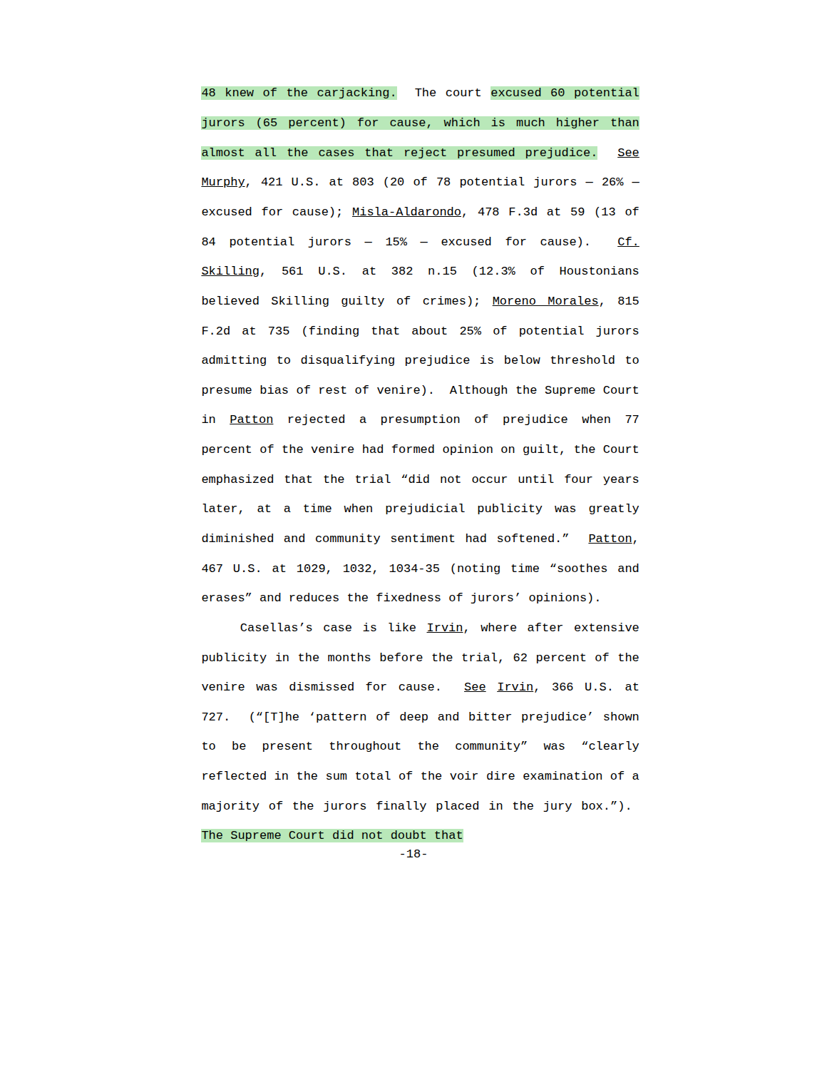48 knew of the carjacking. The court excused 60 potential jurors (65 percent) for cause, which is much higher than almost all the cases that reject presumed prejudice. See Murphy, 421 U.S. at 803 (20 of 78 potential jurors — 26% — excused for cause); Misla-Aldarondo, 478 F.3d at 59 (13 of 84 potential jurors — 15% — excused for cause). Cf. Skilling, 561 U.S. at 382 n.15 (12.3% of Houstonians believed Skilling guilty of crimes); Moreno Morales, 815 F.2d at 735 (finding that about 25% of potential jurors admitting to disqualifying prejudice is below threshold to presume bias of rest of venire). Although the Supreme Court in Patton rejected a presumption of prejudice when 77 percent of the venire had formed opinion on guilt, the Court emphasized that the trial “did not occur until four years later, at a time when prejudicial publicity was greatly diminished and community sentiment had softened.” Patton, 467 U.S. at 1029, 1032, 1034-35 (noting time “soothes and erases” and reduces the fixedness of jurors’ opinions).
Casellas’s case is like Irvin, where after extensive publicity in the months before the trial, 62 percent of the venire was dismissed for cause. See Irvin, 366 U.S. at 727. (“[T]he ‘pattern of deep and bitter prejudice’ shown to be present throughout the community” was “clearly reflected in the sum total of the voir dire examination of a majority of the jurors finally placed in the jury box.”). The Supreme Court did not doubt that
-18-